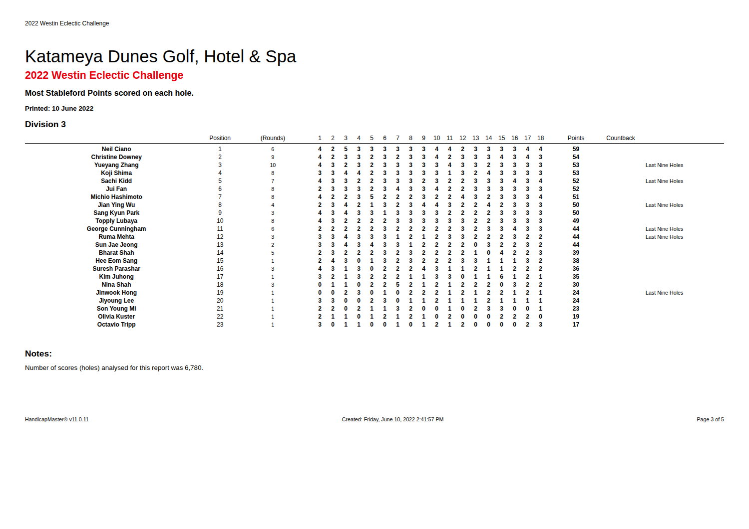2022 Westin Eclectic Challenge
Katameya Dunes Golf, Hotel & Spa
2022 Westin Eclectic Challenge
Most Stableford Points scored on each hole.
Printed: 10 June 2022
Division 3
| | Position | (Rounds) | 1 | 2 | 3 | 4 | 5 | 6 | 7 | 8 | 9 | 10 | 11 | 12 | 13 | 14 | 15 | 16 | 17 | 18 | Points | Countback |
| --- | --- | --- | --- | --- | --- | --- | --- | --- | --- | --- | --- | --- | --- | --- | --- | --- | --- | --- | --- | --- | --- | --- |
| Neil Ciano | 1 | 6 | 4 | 2 | 5 | 3 | 3 | 3 | 3 | 3 | 3 | 4 | 4 | 2 | 3 | 3 | 3 | 3 | 4 | 4 | 59 | |
| Christine Downey | 2 | 9 | 4 | 2 | 3 | 3 | 2 | 3 | 2 | 3 | 3 | 4 | 2 | 3 | 3 | 3 | 4 | 3 | 4 | 3 | 54 | |
| Yueyang Zhang | 3 | 10 | 4 | 3 | 2 | 3 | 2 | 3 | 3 | 3 | 3 | 3 | 4 | 3 | 3 | 2 | 3 | 3 | 3 | 3 | 53 | Last Nine Holes |
| Koji Shima | 4 | 8 | 3 | 3 | 4 | 4 | 2 | 3 | 3 | 3 | 3 | 3 | 1 | 3 | 2 | 4 | 3 | 3 | 3 | 3 | 53 | |
| Sachi Kidd | 5 | 7 | 4 | 3 | 3 | 2 | 2 | 3 | 3 | 3 | 2 | 3 | 2 | 2 | 3 | 3 | 3 | 4 | 3 | 4 | 52 | Last Nine Holes |
| Jui Fan | 6 | 8 | 2 | 3 | 3 | 3 | 2 | 3 | 4 | 3 | 3 | 4 | 2 | 2 | 3 | 3 | 3 | 3 | 3 | 3 | 52 | |
| Michio Hashimoto | 7 | 8 | 4 | 2 | 2 | 3 | 5 | 2 | 2 | 2 | 3 | 2 | 2 | 4 | 3 | 2 | 3 | 3 | 3 | 4 | 51 | |
| Jian Ying Wu | 8 | 4 | 2 | 3 | 4 | 2 | 1 | 3 | 2 | 3 | 4 | 4 | 3 | 2 | 2 | 4 | 2 | 3 | 3 | 3 | 50 | Last Nine Holes |
| Sang Kyun Park | 9 | 3 | 4 | 3 | 4 | 3 | 3 | 1 | 3 | 3 | 3 | 3 | 2 | 2 | 2 | 2 | 3 | 3 | 3 | 3 | 50 | |
| Topply Lubaya | 10 | 8 | 4 | 3 | 2 | 2 | 2 | 2 | 3 | 3 | 3 | 3 | 3 | 3 | 2 | 2 | 3 | 3 | 3 | 3 | 49 | |
| George Cunningham | 11 | 6 | 2 | 2 | 2 | 2 | 2 | 3 | 2 | 2 | 2 | 2 | 2 | 3 | 2 | 3 | 3 | 4 | 3 | 3 | 44 | Last Nine Holes |
| Ruma Mehta | 12 | 3 | 3 | 3 | 4 | 3 | 3 | 3 | 1 | 2 | 1 | 2 | 3 | 3 | 2 | 2 | 2 | 3 | 2 | 2 | 44 | Last Nine Holes |
| Sun Jae Jeong | 13 | 2 | 3 | 3 | 4 | 3 | 4 | 3 | 3 | 1 | 2 | 2 | 2 | 2 | 0 | 3 | 2 | 2 | 3 | 2 | 44 | |
| Bharat Shah | 14 | 5 | 2 | 3 | 2 | 2 | 2 | 3 | 2 | 3 | 2 | 2 | 2 | 2 | 1 | 0 | 4 | 2 | 2 | 3 | 39 | |
| Hee Eom Sang | 15 | 1 | 2 | 4 | 3 | 0 | 1 | 3 | 2 | 3 | 2 | 2 | 2 | 3 | 3 | 1 | 1 | 1 | 3 | 2 | 38 | |
| Suresh Parashar | 16 | 3 | 4 | 3 | 1 | 3 | 0 | 2 | 2 | 2 | 4 | 3 | 1 | 1 | 2 | 1 | 1 | 2 | 2 | 2 | 36 | |
| Kim Juhong | 17 | 1 | 3 | 2 | 1 | 3 | 2 | 2 | 2 | 1 | 1 | 3 | 3 | 0 | 1 | 1 | 6 | 1 | 2 | 1 | 35 | |
| Nina Shah | 18 | 3 | 0 | 1 | 1 | 0 | 2 | 2 | 5 | 2 | 1 | 2 | 1 | 2 | 2 | 2 | 0 | 3 | 2 | 2 | 30 | |
| Jinwook Hong | 19 | 1 | 0 | 0 | 2 | 3 | 0 | 1 | 0 | 2 | 2 | 2 | 1 | 2 | 1 | 2 | 2 | 1 | 2 | 1 | 24 | Last Nine Holes |
| Jiyoung Lee | 20 | 1 | 3 | 3 | 0 | 0 | 2 | 3 | 0 | 1 | 1 | 2 | 1 | 1 | 1 | 2 | 1 | 1 | 1 | 1 | 24 | |
| Son Young Mi | 21 | 1 | 2 | 2 | 0 | 2 | 1 | 1 | 3 | 2 | 0 | 0 | 1 | 0 | 2 | 3 | 3 | 0 | 0 | 1 | 23 | |
| Olivia Kuster | 22 | 1 | 2 | 1 | 1 | 0 | 1 | 2 | 1 | 2 | 1 | 0 | 2 | 0 | 0 | 0 | 2 | 2 | 2 | 0 | 19 | |
| Octavio Tripp | 23 | 1 | 3 | 0 | 1 | 1 | 0 | 0 | 1 | 0 | 1 | 2 | 1 | 2 | 0 | 0 | 0 | 0 | 2 | 3 | 17 | |
Notes:
Number of scores (holes) analysed for this report was 6,780.
HandicapMaster® v11.0.11 Created: Friday, June 10, 2022 2:41:57 PM Page 3 of 5